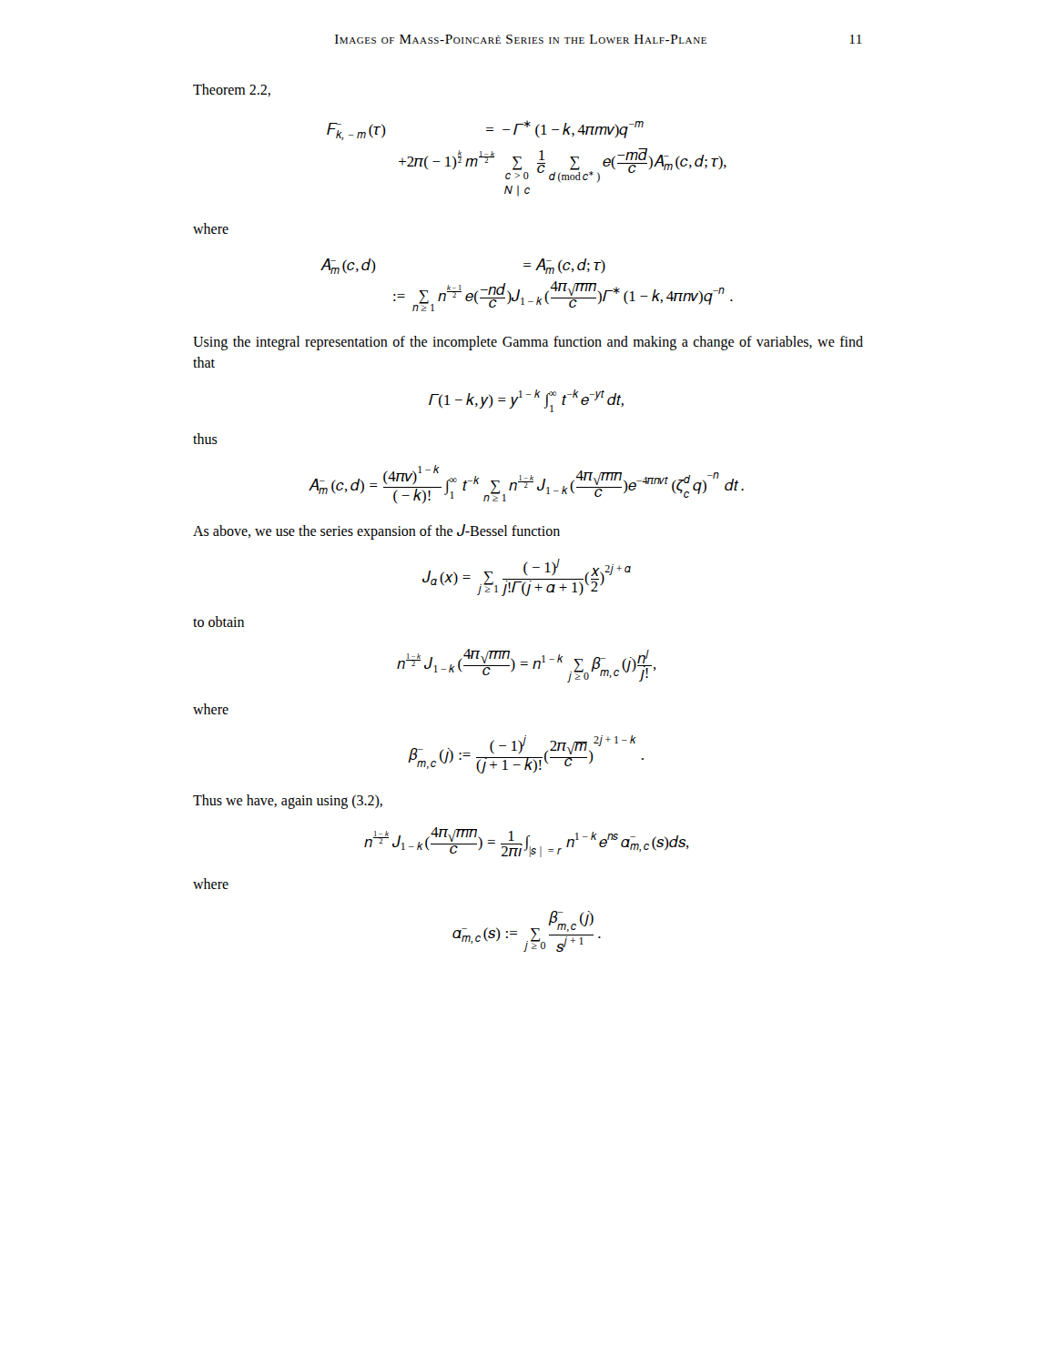Images of Maass-Poincaré Series in the Lower Half-Plane 11
Theorem 2.2,
Fk,−m− (τ) = − Γ∗ (1−k,4πmv) q−m + 2π (−1)k2 m1−k2 ∑ c>0 N∣c 1c ∑ d(modc∗) e ( −md¯ c ) Am− (c,d;τ) ,
where
Am− (c,d) = Am− (c,d;τ) := ∑n≥1 nk−12 e (−ndc) J1−k ( 4πmn c ) Γ∗ (1−k,4πnv) q−n .
Using the integral representation of the incomplete Gamma function and making a change of variables, we find that
Γ(1−k,y) = y1−k ∫1∞ t−k e−yt dt ,
thus
Am− (c,d) = (4πv)1−k (−k)! ∫1∞ t−k ∑n≥1 n1−k2 J1−k ( 4πmn c ) e−4πnvt (ζcdq) −n dt .
As above, we use the series expansion of the J-Bessel function
Jα (x) = ∑j≥1 (−1)j j!Γ(j+α+1) (x2) 2j+α
to obtain
n1−k2 J1−k ( 4πmn c ) = n1−k ∑j≥0 βm,c− (j) njj! ,
where
βm,c− (j) := (−1)j (j+1−k)! (2πmc) 2j+1−k .
Thus we have, again using (3.2),
n1−k2 J1−k ( 4πmn c ) = 12πi ∫|s|=r n1−k ens αm,c− (s) ds ,
where
αm,c− (s) := ∑j≥0 βm,c− (j) sj+1 .